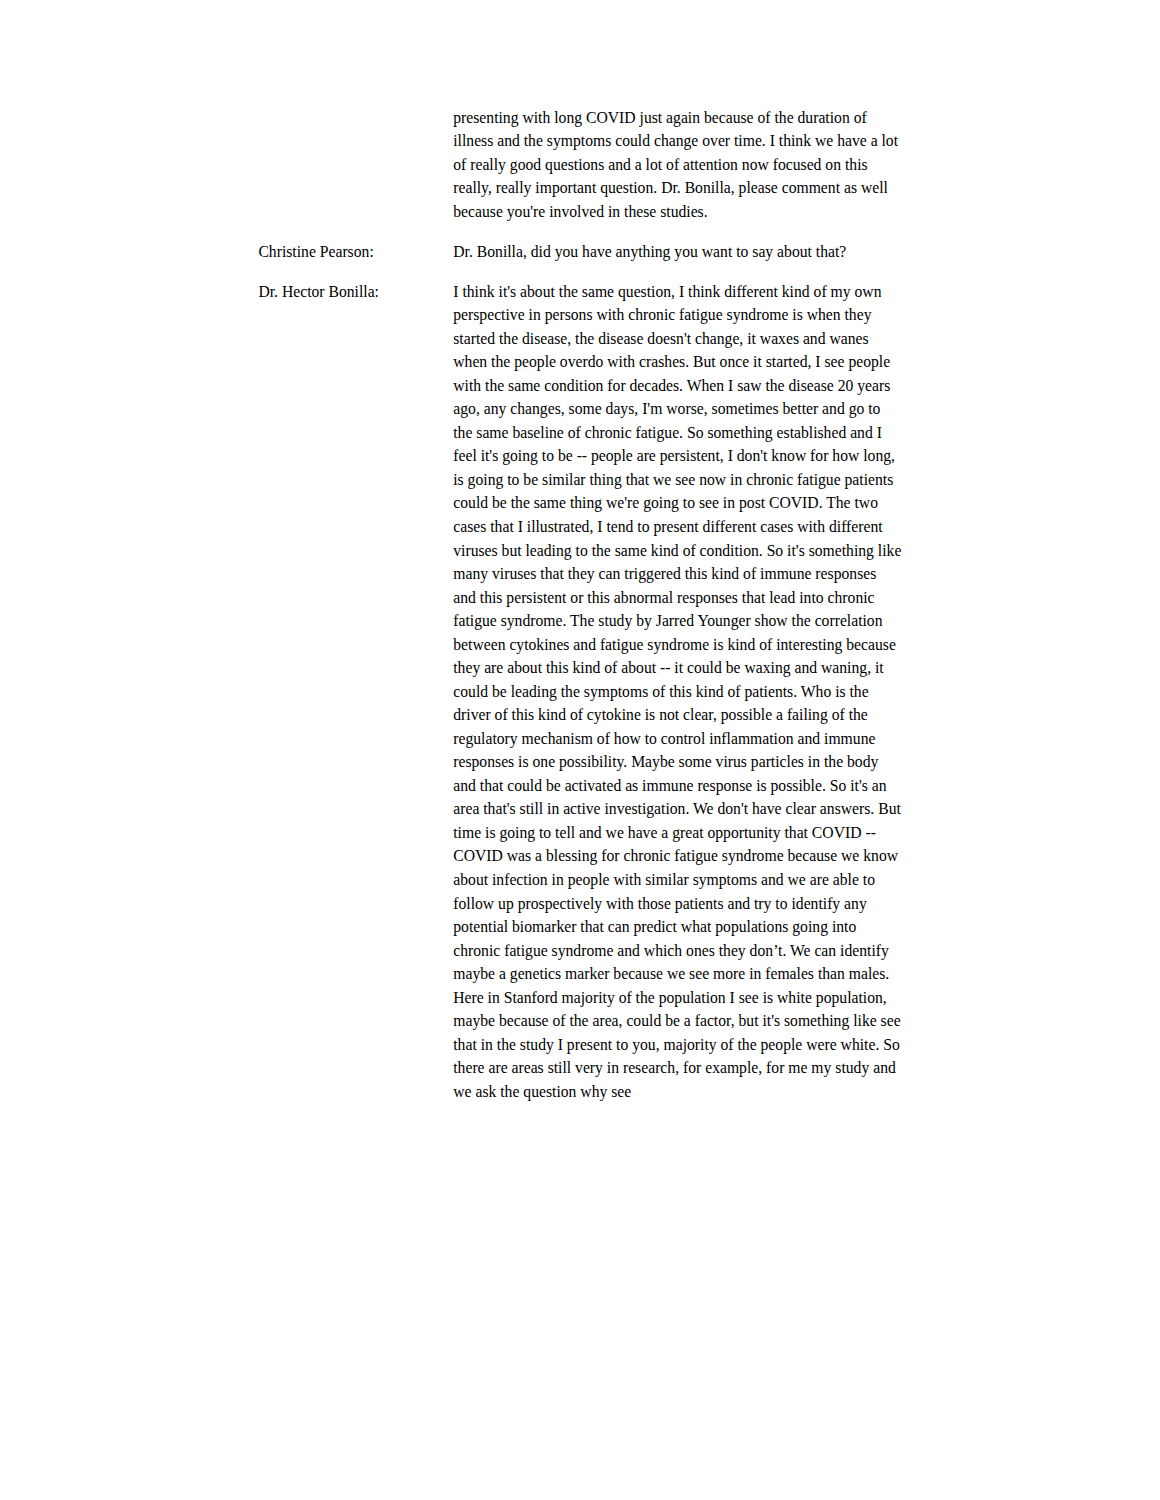| | presenting with long COVID just again because of the duration of illness and the symptoms could change over time. I think we have a lot of really good questions and a lot of attention now focused on this really, really important question. Dr. Bonilla, please comment as well because you're involved in these studies. |
| Christine Pearson: | Dr. Bonilla, did you have anything you want to say about that? |
| Dr. Hector Bonilla: | I think it's about the same question, I think different kind of my own perspective in persons with chronic fatigue syndrome is when they started the disease, the disease doesn't change, it waxes and wanes when the people overdo with crashes. But once it started, I see people with the same condition for decades. When I saw the disease 20 years ago, any changes, some days, I'm worse, sometimes better and go to the same baseline of chronic fatigue. So something established and I feel it's going to be -- people are persistent, I don't know for how long, is going to be similar thing that we see now in chronic fatigue patients could be the same thing we're going to see in post COVID. The two cases that I illustrated, I tend to present different cases with different viruses but leading to the same kind of condition. So it's something like many viruses that they can triggered this kind of immune responses and this persistent or this abnormal responses that lead into chronic fatigue syndrome. The study by Jarred Younger show the correlation between cytokines and fatigue syndrome is kind of interesting because they are about this kind of about -- it could be waxing and waning, it could be leading the symptoms of this kind of patients. Who is the driver of this kind of cytokine is not clear, possible a failing of the regulatory mechanism of how to control inflammation and immune responses is one possibility. Maybe some virus particles in the body and that could be activated as immune response is possible. So it's an area that's still in active investigation. We don't have clear answers. But time is going to tell and we have a great opportunity that COVID -- COVID was a blessing for chronic fatigue syndrome because we know about infection in people with similar symptoms and we are able to follow up prospectively with those patients and try to identify any potential biomarker that can predict what populations going into chronic fatigue syndrome and which ones they don’t. We can identify maybe a genetics marker because we see more in females than males. Here in Stanford majority of the population I see is white population, maybe because of the area, could be a factor, but it's something like see that in the study I present to you, majority of the people were white. So there are areas still very in research, for example, for me my study and we ask the question why see |